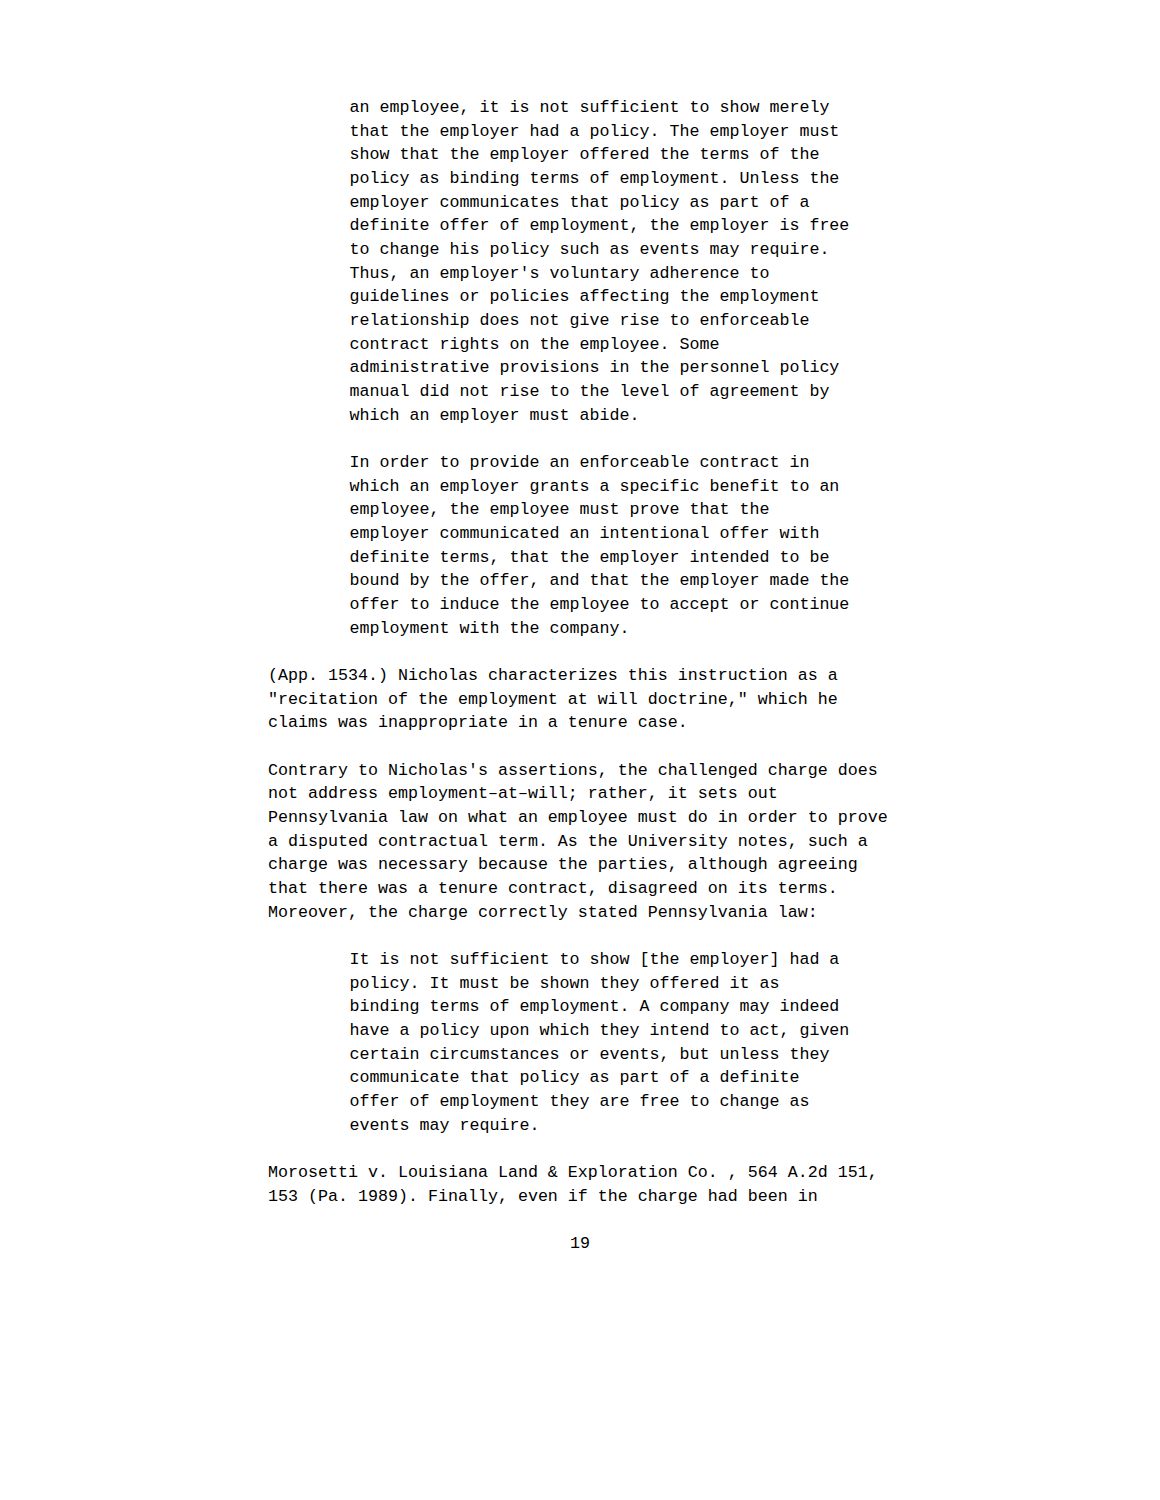an employee, it is not sufficient to show merely that the employer had a policy. The employer must show that the employer offered the terms of the policy as binding terms of employment. Unless the employer communicates that policy as part of a definite offer of employment, the employer is free to change his policy such as events may require. Thus, an employer's voluntary adherence to guidelines or policies affecting the employment relationship does not give rise to enforceable contract rights on the employee. Some administrative provisions in the personnel policy manual did not rise to the level of agreement by which an employer must abide.
In order to provide an enforceable contract in which an employer grants a specific benefit to an employee, the employee must prove that the employer communicated an intentional offer with definite terms, that the employer intended to be bound by the offer, and that the employer made the offer to induce the employee to accept or continue employment with the company.
(App. 1534.) Nicholas characterizes this instruction as a "recitation of the employment at will doctrine," which he claims was inappropriate in a tenure case.
Contrary to Nicholas's assertions, the challenged charge does not address employment–at–will; rather, it sets out Pennsylvania law on what an employee must do in order to prove a disputed contractual term. As the University notes, such a charge was necessary because the parties, although agreeing that there was a tenure contract, disagreed on its terms. Moreover, the charge correctly stated Pennsylvania law:
It is not sufficient to show [the employer] had a policy. It must be shown they offered it as binding terms of employment. A company may indeed have a policy upon which they intend to act, given certain circumstances or events, but unless they communicate that policy as part of a definite offer of employment they are free to change as events may require.
Morosetti v. Louisiana Land & Exploration Co. , 564 A.2d 151, 153 (Pa. 1989). Finally, even if the charge had been in
19